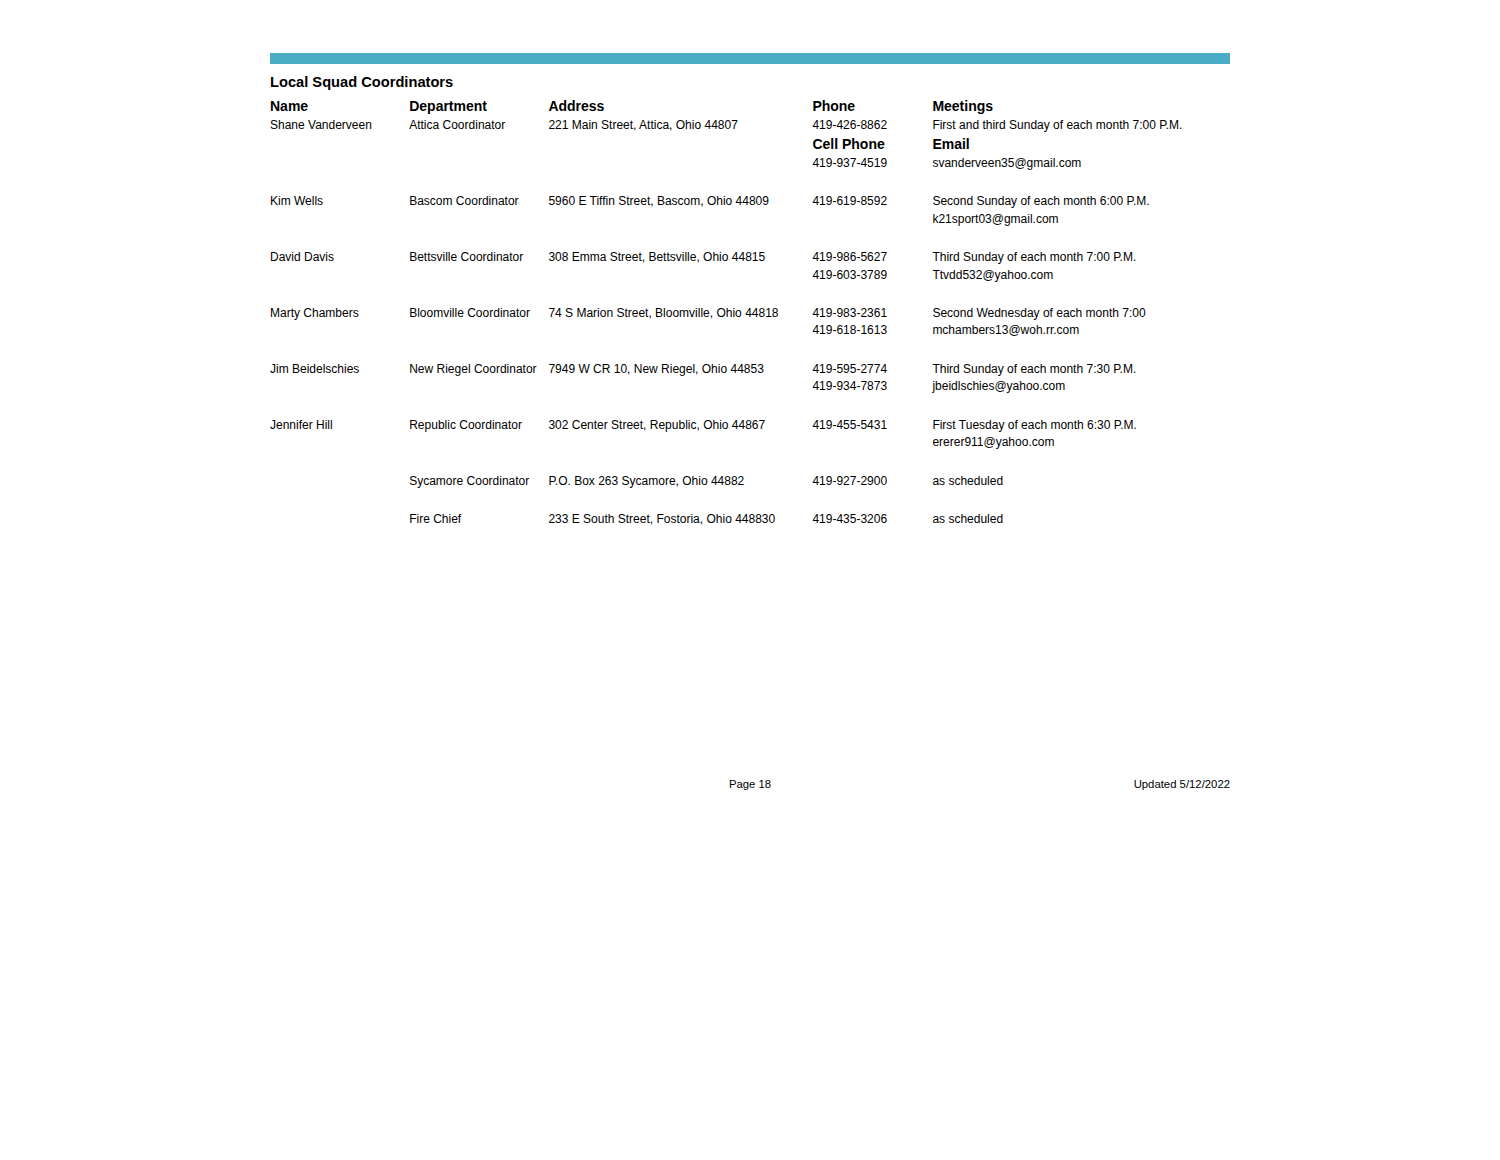Local Squad Coordinators
| Name | Department | Address | Phone | Meetings |
| --- | --- | --- | --- | --- |
| Shane Vanderveen | Attica Coordinator | 221 Main Street, Attica, Ohio 44807 | 419-426-8862 | First and third Sunday of each month 7:00 P.M. |
| | | | Cell Phone | Email |
| | | | 419-937-4519 | svanderveen35@gmail.com |
| Kim Wells | Bascom Coordinator | 5960 E Tiffin Street, Bascom, Ohio 44809 | 419-619-8592 | Second Sunday of each month 6:00 P.M. |
| | | | | k21sport03@gmail.com |
| David Davis | Bettsville Coordinator | 308 Emma Street, Bettsville, Ohio 44815 | 419-986-5627 | Third Sunday of each month 7:00 P.M. |
| | | | 419-603-3789 | Ttvdd532@yahoo.com |
| Marty Chambers | Bloomville Coordinator | 74 S Marion Street, Bloomville, Ohio 44818 | 419-983-2361 | Second Wednesday of each month 7:00 |
| | | | 419-618-1613 | mchambers13@woh.rr.com |
| Jim Beidelschies | New Riegel Coordinator | 7949 W CR 10, New Riegel, Ohio 44853 | 419-595-2774 | Third Sunday of each month 7:30 P.M. |
| | | | 419-934-7873 | jbeidlschies@yahoo.com |
| Jennifer Hill | Republic Coordinator | 302 Center Street, Republic, Ohio 44867 | 419-455-5431 | First Tuesday of each month 6:30 P.M. |
| | | | | ererer911@yahoo.com |
| | Sycamore Coordinator | P.O. Box 263 Sycamore, Ohio 44882 | 419-927-2900 | as scheduled |
| | Fire Chief | 233 E South Street, Fostoria, Ohio 448830 | 419-435-3206 | as scheduled |
Page 18
Updated 5/12/2022